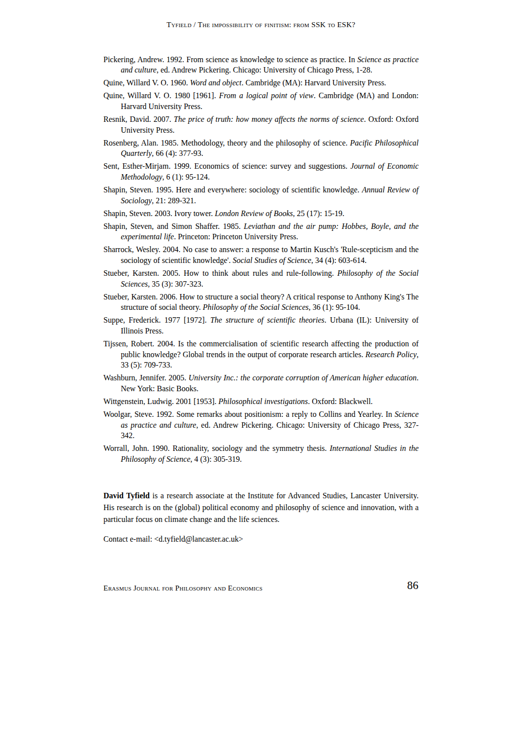Tyfield / The impossibility of finitism: from SSK to ESK?
Pickering, Andrew. 1992. From science as knowledge to science as practice. In Science as practice and culture, ed. Andrew Pickering. Chicago: University of Chicago Press, 1-28.
Quine, Willard V. O. 1960. Word and object. Cambridge (MA): Harvard University Press.
Quine, Willard V. O. 1980 [1961]. From a logical point of view. Cambridge (MA) and London: Harvard University Press.
Resnik, David. 2007. The price of truth: how money affects the norms of science. Oxford: Oxford University Press.
Rosenberg, Alan. 1985. Methodology, theory and the philosophy of science. Pacific Philosophical Quarterly, 66 (4): 377-93.
Sent, Esther-Mirjam. 1999. Economics of science: survey and suggestions. Journal of Economic Methodology, 6 (1): 95-124.
Shapin, Steven. 1995. Here and everywhere: sociology of scientific knowledge. Annual Review of Sociology, 21: 289-321.
Shapin, Steven. 2003. Ivory tower. London Review of Books, 25 (17): 15-19.
Shapin, Steven, and Simon Shaffer. 1985. Leviathan and the air pump: Hobbes, Boyle, and the experimental life. Princeton: Princeton University Press.
Sharrock, Wesley. 2004. No case to answer: a response to Martin Kusch's 'Rule-scepticism and the sociology of scientific knowledge'. Social Studies of Science, 34 (4): 603-614.
Stueber, Karsten. 2005. How to think about rules and rule-following. Philosophy of the Social Sciences, 35 (3): 307-323.
Stueber, Karsten. 2006. How to structure a social theory? A critical response to Anthony King's The structure of social theory. Philosophy of the Social Sciences, 36 (1): 95-104.
Suppe, Frederick. 1977 [1972]. The structure of scientific theories. Urbana (IL): University of Illinois Press.
Tijssen, Robert. 2004. Is the commercialisation of scientific research affecting the production of public knowledge? Global trends in the output of corporate research articles. Research Policy, 33 (5): 709-733.
Washburn, Jennifer. 2005. University Inc.: the corporate corruption of American higher education. New York: Basic Books.
Wittgenstein, Ludwig. 2001 [1953]. Philosophical investigations. Oxford: Blackwell.
Woolgar, Steve. 1992. Some remarks about positionism: a reply to Collins and Yearley. In Science as practice and culture, ed. Andrew Pickering. Chicago: University of Chicago Press, 327-342.
Worrall, John. 1990. Rationality, sociology and the symmetry thesis. International Studies in the Philosophy of Science, 4 (3): 305-319.
David Tyfield is a research associate at the Institute for Advanced Studies, Lancaster University. His research is on the (global) political economy and philosophy of science and innovation, with a particular focus on climate change and the life sciences.
Contact e-mail: <d.tyfield@lancaster.ac.uk>
Erasmus Journal for Philosophy and Economics 86